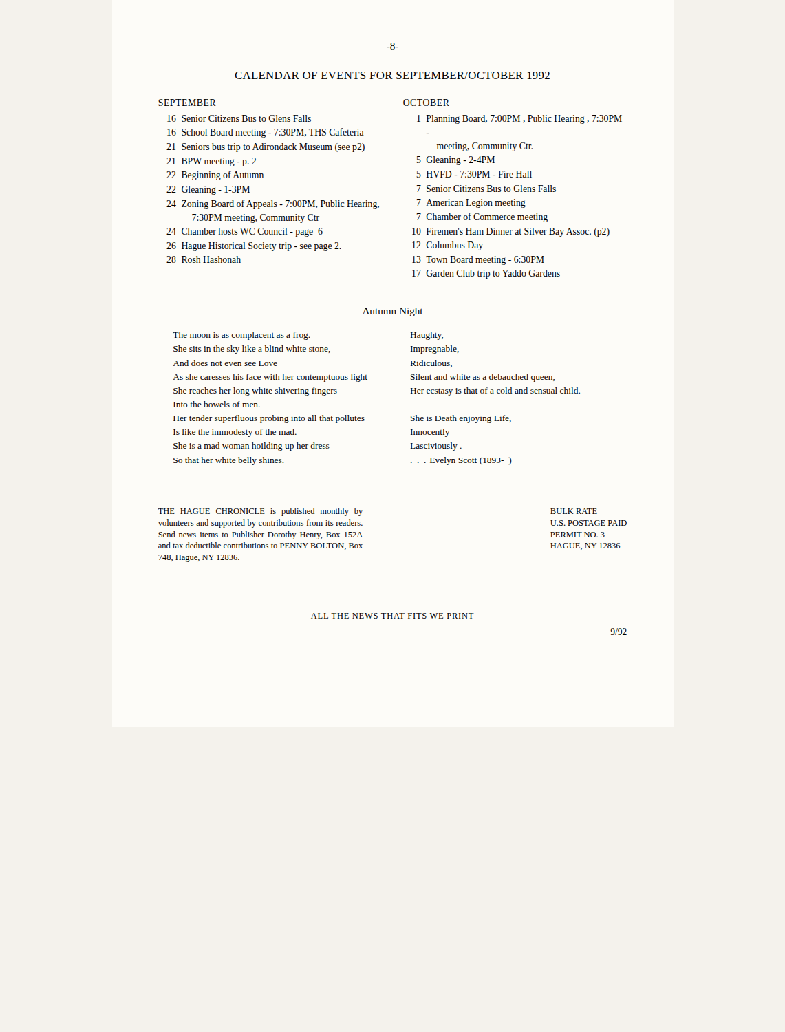-8-
CALENDAR OF EVENTS FOR SEPTEMBER/OCTOBER 1992
SEPTEMBER
16 Senior Citizens Bus to Glens Falls
16 School Board meeting - 7:30PM, THS Cafeteria
21 Seniors bus trip to Adirondack Museum (see p2)
21 BPW meeting - p. 2
22 Beginning of Autumn
22 Gleaning - 1-3PM
24 Zoning Board of Appeals - 7:00PM, Public Hearing,7:30PM meeting, Community Ctr
24 Chamber hosts WC Council - page 6
26 Hague Historical Society trip - see page 2.
28 Rosh Hashonah
OCTOBER
1 Planning Board, 7:00PM , Public Hearing , 7:30PM -meeting, Community Ctr.
5 Gleaning - 2-4PM
5 HVFD - 7:30PM - Fire Hall
7 Senior Citizens Bus to Glens Falls
7 American Legion meeting
7 Chamber of Commerce meeting
10 Firemen's Ham Dinner at Silver Bay Assoc. (p2)
12 Columbus Day
13 Town Board meeting - 6:30PM
17 Garden Club trip to Yaddo Gardens
Autumn Night
The moon is as complacent as a frog.
She sits in the sky like a blind white stone,
And does not even see Love
As she caresses his face with her contemptuous light
She reaches her long white shivering fingers
Into the bowels of men.
Her tender superfluous probing into all that pollutes
Is like the immodesty of the mad.
She is a mad woman hoilding up her dress
So that her white belly shines.
Haughty,
Impregnable,
Ridiculous,
Silent and white as a debauched queen,
Her ecstasy is that of a cold and sensual child.
She is Death enjoying Life,
Innocently
Lasciviously .
. . . Evelyn Scott (1893- )
THE HAGUE CHRONICLE is published monthly by volunteers and supported by contributions from its readers. Send news items to Publisher Dorothy Henry, Box 152A and tax deductible contributions to PENNY BOLTON, Box 748, Hague, NY 12836.
BULK RATE
U.S. POSTAGE PAID
PERMIT NO. 3
HAGUE, NY 12836
ALL THE NEWS THAT FITS WE PRINT
9/92